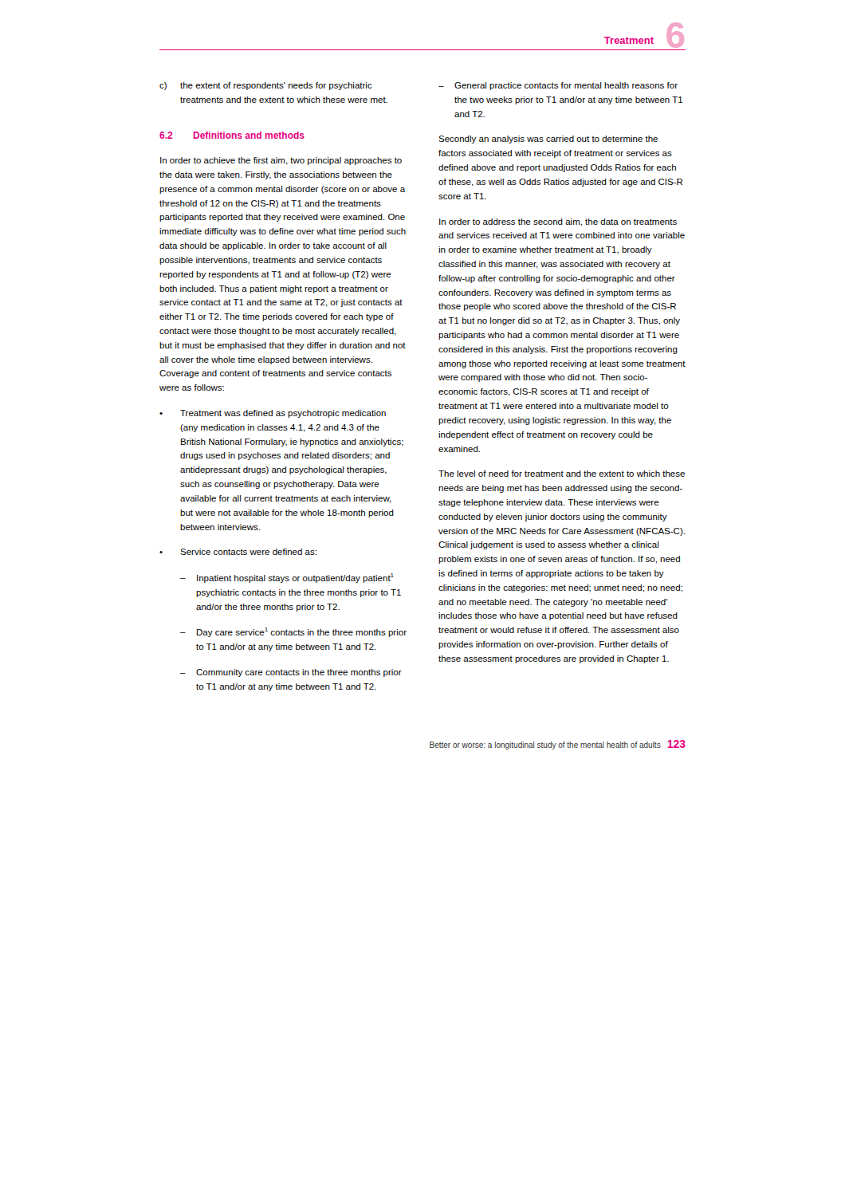Treatment 6
c)
the extent of respondents' needs for psychiatric treatments and the extent to which these were met.
6.2 Definitions and methods
In order to achieve the first aim, two principal approaches to the data were taken. Firstly, the associations between the presence of a common mental disorder (score on or above a threshold of 12 on the CIS-R) at T1 and the treatments participants reported that they received were examined. One immediate difficulty was to define over what time period such data should be applicable. In order to take account of all possible interventions, treatments and service contacts reported by respondents at T1 and at follow-up (T2) were both included. Thus a patient might report a treatment or service contact at T1 and the same at T2, or just contacts at either T1 or T2. The time periods covered for each type of contact were those thought to be most accurately recalled, but it must be emphasised that they differ in duration and not all cover the whole time elapsed between interviews. Coverage and content of treatments and service contacts were as follows:
•
Treatment was defined as psychotropic medication (any medication in classes 4.1, 4.2 and 4.3 of the British National Formulary, ie hypnotics and anxiolytics; drugs used in psychoses and related disorders; and antidepressant drugs) and psychological therapies, such as counselling or psychotherapy. Data were available for all current treatments at each interview, but were not available for the whole 18-month period between interviews.
•
Service contacts were defined as:
–
Inpatient hospital stays or outpatient/day patient1 psychiatric contacts in the three months prior to T1 and/or the three months prior to T2.
–
Day care service1 contacts in the three months prior to T1 and/or at any time between T1 and T2.
–
Community care contacts in the three months prior to T1 and/or at any time between T1 and T2.
–
General practice contacts for mental health reasons for the two weeks prior to T1 and/or at any time between T1 and T2.
Secondly an analysis was carried out to determine the factors associated with receipt of treatment or services as defined above and report unadjusted Odds Ratios for each of these, as well as Odds Ratios adjusted for age and CIS-R score at T1.
In order to address the second aim, the data on treatments and services received at T1 were combined into one variable in order to examine whether treatment at T1, broadly classified in this manner, was associated with recovery at follow-up after controlling for socio-demographic and other confounders. Recovery was defined in symptom terms as those people who scored above the threshold of the CIS-R at T1 but no longer did so at T2, as in Chapter 3. Thus, only participants who had a common mental disorder at T1 were considered in this analysis. First the proportions recovering among those who reported receiving at least some treatment were compared with those who did not. Then socio-economic factors, CIS-R scores at T1 and receipt of treatment at T1 were entered into a multivariate model to predict recovery, using logistic regression. In this way, the independent effect of treatment on recovery could be examined.
The level of need for treatment and the extent to which these needs are being met has been addressed using the second-stage telephone interview data. These interviews were conducted by eleven junior doctors using the community version of the MRC Needs for Care Assessment (NFCAS-C). Clinical judgement is used to assess whether a clinical problem exists in one of seven areas of function. If so, need is defined in terms of appropriate actions to be taken by clinicians in the categories: met need; unmet need; no need; and no meetable need. The category 'no meetable need' includes those who have a potential need but have refused treatment or would refuse it if offered. The assessment also provides information on over-provision. Further details of these assessment procedures are provided in Chapter 1.
Better or worse: a longitudinal study of the mental health of adults123